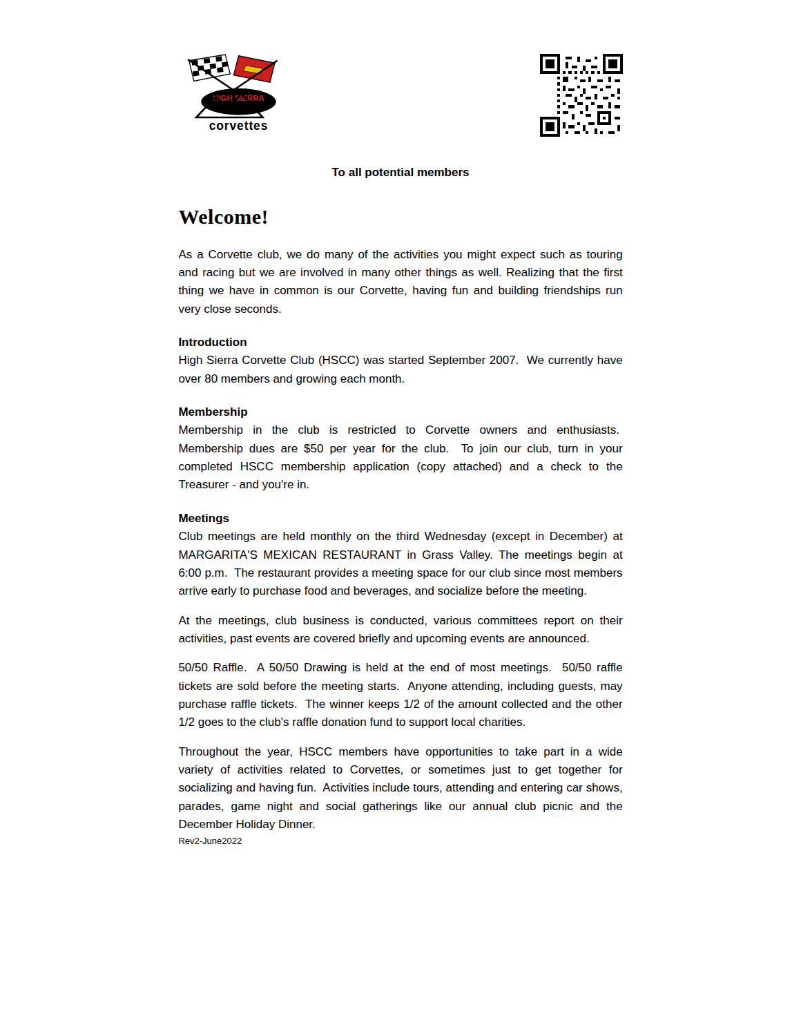HIGH SIERRA corvettes
To all potential members
Welcome!
As a Corvette club, we do many of the activities you might expect such as touring and racing but we are involved in many other things as well. Realizing that the first thing we have in common is our Corvette, having fun and building friendships run very close seconds.
Introduction
High Sierra Corvette Club (HSCC) was started September 2007. We currently have over 80 members and growing each month.
Membership
Membership in the club is restricted to Corvette owners and enthusiasts. Membership dues are $50 per year for the club. To join our club, turn in your completed HSCC membership application (copy attached) and a check to the Treasurer - and you're in.
Meetings
Club meetings are held monthly on the third Wednesday (except in December) at MARGARITA'S MEXICAN RESTAURANT in Grass Valley. The meetings begin at 6:00 p.m. The restaurant provides a meeting space for our club since most members arrive early to purchase food and beverages, and socialize before the meeting.
At the meetings, club business is conducted, various committees report on their activities, past events are covered briefly and upcoming events are announced.
50/50 Raffle. A 50/50 Drawing is held at the end of most meetings. 50/50 raffle tickets are sold before the meeting starts. Anyone attending, including guests, may purchase raffle tickets. The winner keeps 1/2 of the amount collected and the other 1/2 goes to the club's raffle donation fund to support local charities.
Throughout the year, HSCC members have opportunities to take part in a wide variety of activities related to Corvettes, or sometimes just to get together for socializing and having fun. Activities include tours, attending and entering car shows, parades, game night and social gatherings like our annual club picnic and the December Holiday Dinner.
Rev2-June2022